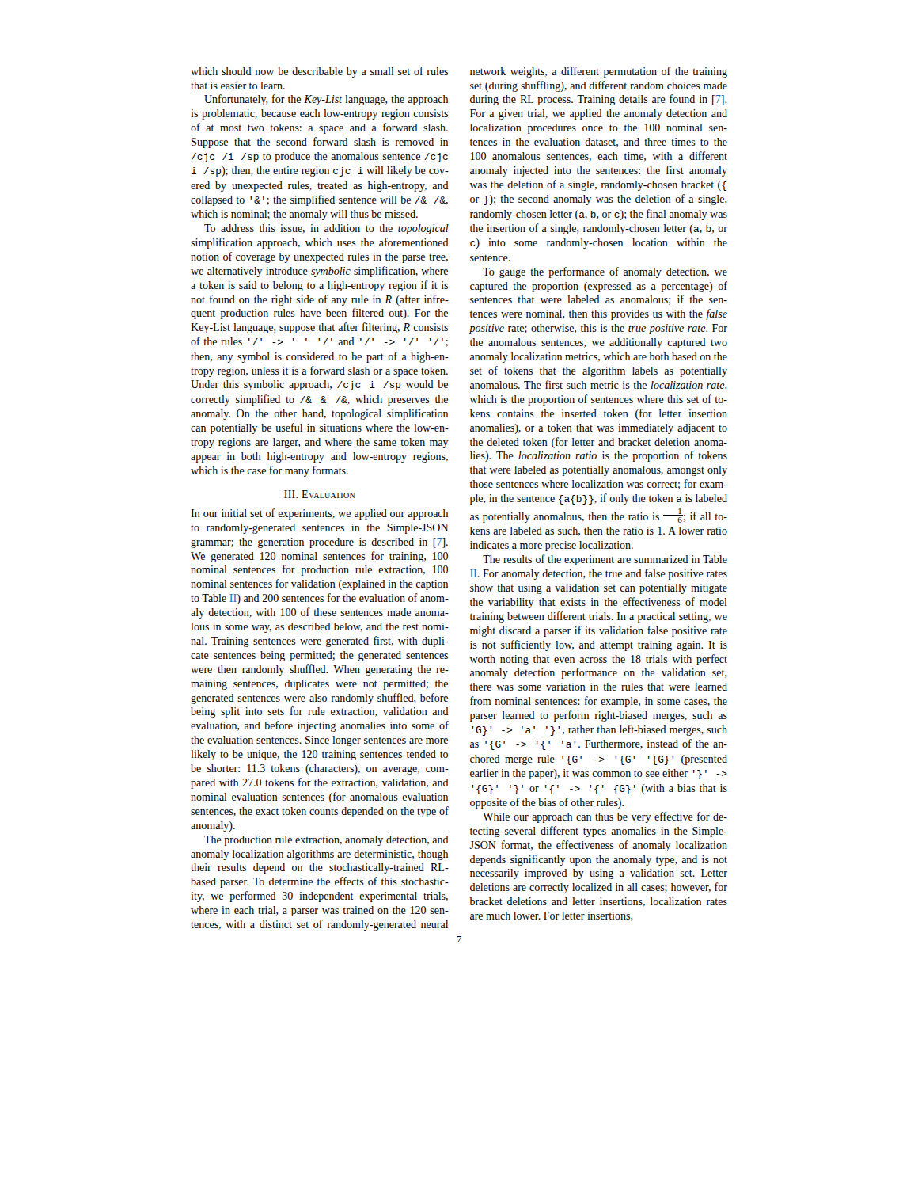which should now be describable by a small set of rules that is easier to learn.
Unfortunately, for the Key-List language, the approach is problematic, because each low-entropy region consists of at most two tokens: a space and a forward slash. Suppose that the second forward slash is removed in /cjc /i /sp to produce the anomalous sentence /cjc i /sp); then, the entire region cjc i will likely be covered by unexpected rules, treated as high-entropy, and collapsed to '&'; the simplified sentence will be /& /&, which is nominal; the anomaly will thus be missed.
To address this issue, in addition to the topological simplification approach, which uses the aforementioned notion of coverage by unexpected rules in the parse tree, we alternatively introduce symbolic simplification, where a token is said to belong to a high-entropy region if it is not found on the right side of any rule in R (after infrequent production rules have been filtered out). For the Key-List language, suppose that after filtering, R consists of the rules '/' -> ' ' '/' and '/' -> '/' '/'; then, any symbol is considered to be part of a high-entropy region, unless it is a forward slash or a space token. Under this symbolic approach, /cjc i /sp would be correctly simplified to /& & /&, which preserves the anomaly. On the other hand, topological simplification can potentially be useful in situations where the low-entropy regions are larger, and where the same token may appear in both high-entropy and low-entropy regions, which is the case for many formats.
III. Evaluation
In our initial set of experiments, we applied our approach to randomly-generated sentences in the Simple-JSON grammar; the generation procedure is described in [7]. We generated 120 nominal sentences for training, 100 nominal sentences for production rule extraction, 100 nominal sentences for validation (explained in the caption to Table II) and 200 sentences for the evaluation of anomaly detection, with 100 of these sentences made anomalous in some way, as described below, and the rest nominal. Training sentences were generated first, with duplicate sentences being permitted; the generated sentences were then randomly shuffled. When generating the remaining sentences, duplicates were not permitted; the generated sentences were also randomly shuffled, before being split into sets for rule extraction, validation and evaluation, and before injecting anomalies into some of the evaluation sentences. Since longer sentences are more likely to be unique, the 120 training sentences tended to be shorter: 11.3 tokens (characters), on average, compared with 27.0 tokens for the extraction, validation, and nominal evaluation sentences (for anomalous evaluation sentences, the exact token counts depended on the type of anomaly).
The production rule extraction, anomaly detection, and anomaly localization algorithms are deterministic, though their results depend on the stochastically-trained RL-based parser. To determine the effects of this stochasticity, we performed 30 independent experimental trials, where in each trial, a parser was trained on the 120 sentences, with a distinct set of randomly-generated neural network weights, a different permutation of the training set (during shuffling), and different random choices made during the RL process. Training details are found in [7]. For a given trial, we applied the anomaly detection and localization procedures once to the 100 nominal sentences in the evaluation dataset, and three times to the 100 anomalous sentences, each time, with a different anomaly injected into the sentences: the first anomaly was the deletion of a single, randomly-chosen bracket ({ or }); the second anomaly was the deletion of a single, randomly-chosen letter (a, b, or c); the final anomaly was the insertion of a single, randomly-chosen letter (a, b, or c) into some randomly-chosen location within the sentence.
To gauge the performance of anomaly detection, we captured the proportion (expressed as a percentage) of sentences that were labeled as anomalous; if the sentences were nominal, then this provides us with the false positive rate; otherwise, this is the true positive rate. For the anomalous sentences, we additionally captured two anomaly localization metrics, which are both based on the set of tokens that the algorithm labels as potentially anomalous. The first such metric is the localization rate, which is the proportion of sentences where this set of tokens contains the inserted token (for letter insertion anomalies), or a token that was immediately adjacent to the deleted token (for letter and bracket deletion anomalies). The localization ratio is the proportion of tokens that were labeled as potentially anomalous, amongst only those sentences where localization was correct; for example, in the sentence {a{b}}, if only the token a is labeled as potentially anomalous, then the ratio is 16; if all tokens are labeled as such, then the ratio is 1. A lower ratio indicates a more precise localization.
The results of the experiment are summarized in Table II. For anomaly detection, the true and false positive rates show that using a validation set can potentially mitigate the variability that exists in the effectiveness of model training between different trials. In a practical setting, we might discard a parser if its validation false positive rate is not sufficiently low, and attempt training again. It is worth noting that even across the 18 trials with perfect anomaly detection performance on the validation set, there was some variation in the rules that were learned from nominal sentences: for example, in some cases, the parser learned to perform right-biased merges, such as 'G}' -> 'a' '}', rather than left-biased merges, such as '{G' -> '{' 'a'. Furthermore, instead of the anchored merge rule '{G' -> '{G' '{G}' (presented earlier in the paper), it was common to see either '}' -> '{G}' '}' or '{' -> '{' {G}' (with a bias that is opposite of the bias of other rules).
While our approach can thus be very effective for detecting several different types anomalies in the Simple-JSON format, the effectiveness of anomaly localization depends significantly upon the anomaly type, and is not necessarily improved by using a validation set. Letter deletions are correctly localized in all cases; however, for bracket deletions and letter insertions, localization rates are much lower. For letter insertions,
7